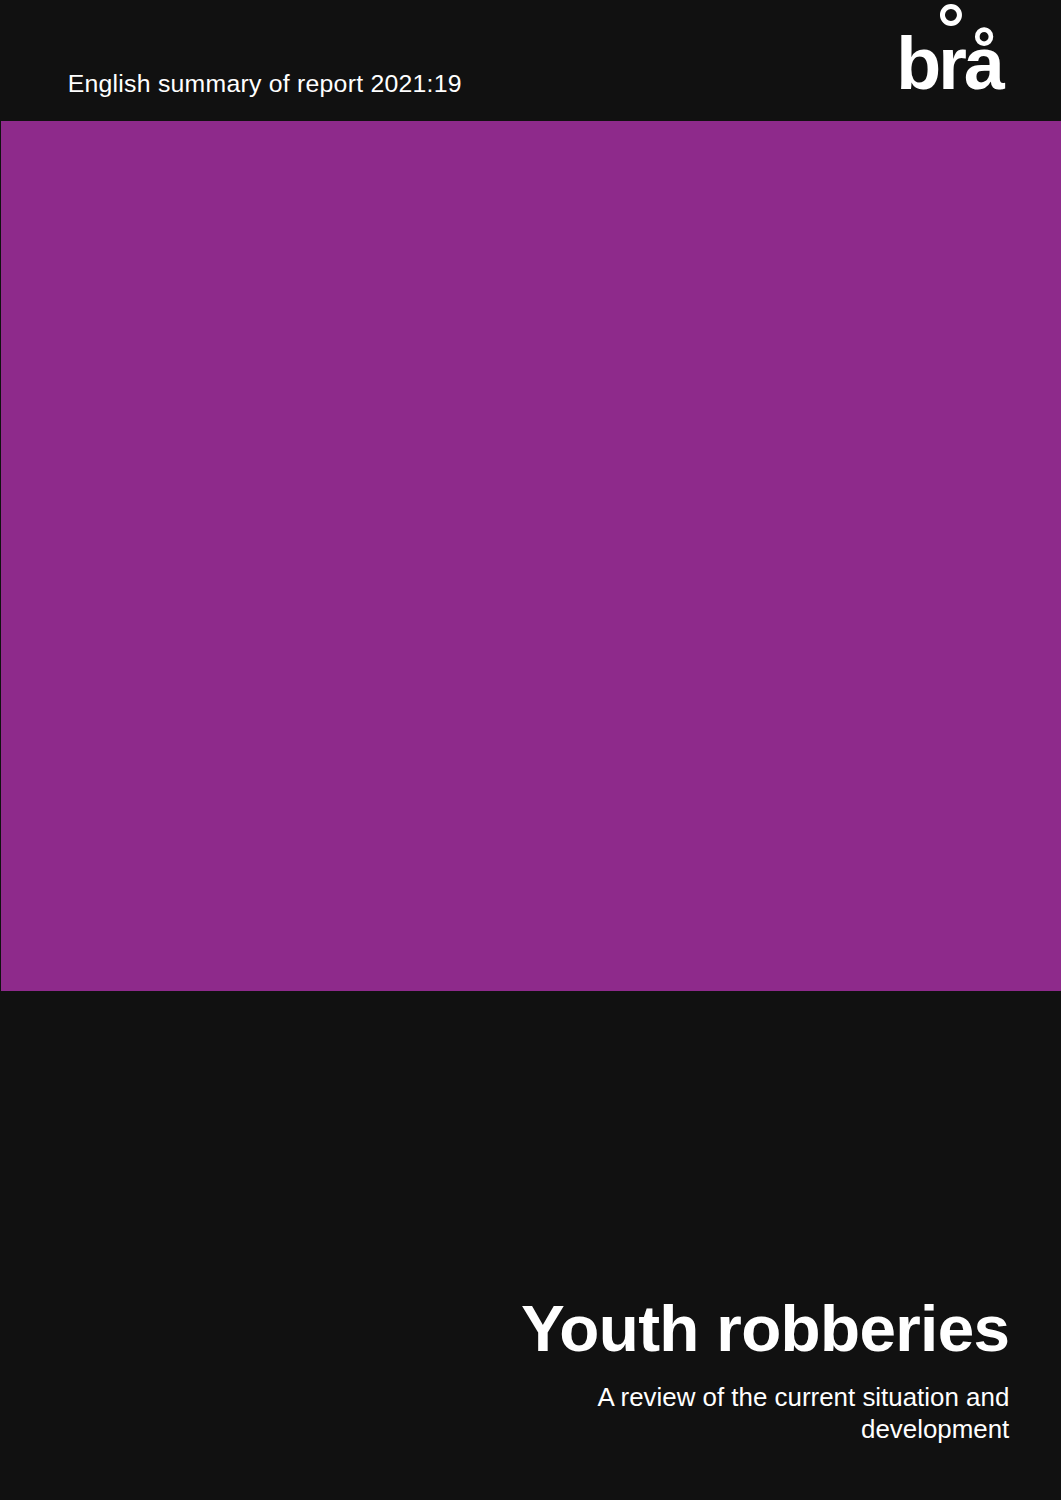English summary of report 2021:19
brå
Youth robberies
A review of the current situation and development